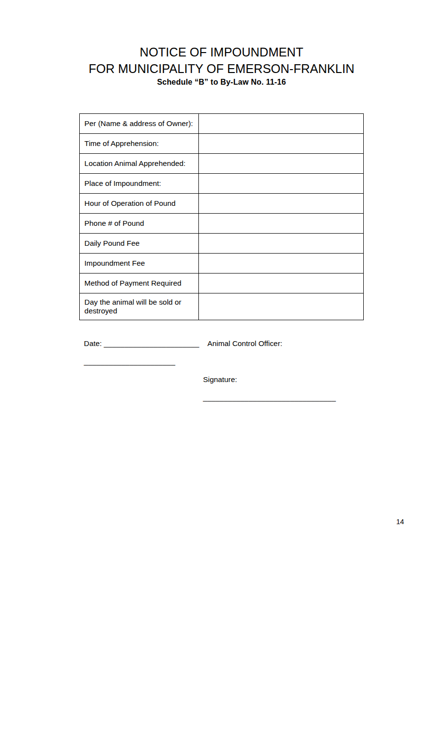NOTICE OF IMPOUNDMENT
FOR MUNICIPALITY OF EMERSON-FRANKLIN
Schedule “B” to By-Law No. 11-16
| Per (Name & address of Owner): | |
| Time of Apprehension: | |
| Location Animal Apprehended: | |
| Place of Impoundment: | |
| Hour of Operation of Pound | |
| Phone # of Pound | |
| Daily Pound Fee | |
| Impoundment Fee | |
| Method of Payment Required | |
| Day the animal will be sold or destroyed | |
Date: _______________________ Animal Control Officer: ______________________
Signature: ________________________________
14